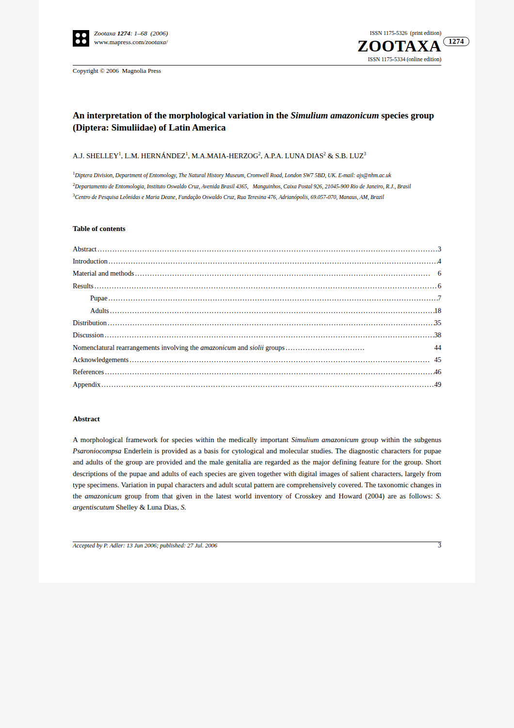Zootaxa 1274: 1–68 (2006)
www.mapress.com/zootaxa/
ISSN 1175-5326 (print edition)
ZOOTAXA1274
ISSN 1175-5334 (online edition)
Copyright © 2006 Magnolia Press
An interpretation of the morphological variation in the Simulium amazonicum species group (Diptera: Simuliidae) of Latin America
A.J. SHELLEY1, L.M. HERNÁNDEZ1, M.A.MAIA-HERZOG2, A.P.A. LUNA DIAS2 & S.B. LUZ3
1Diptera Division, Department of Entomology, The Natural History Museum, Cromwell Road, London SW7 5BD, UK. E-mail: ajs@nhm.ac.uk
2Departamento de Entomologia, Instituto Oswaldo Cruz, Avenida Brasil 4365, Manguinhos, Caixa Postal 926, 21045-900 Rio de Janeiro, R.J., Brasil
3Centro de Pesquisa Leônidas e Maria Deane, Fundação Oswaldo Cruz, Rua Teresina 476, Adrianópolis, 69.057-070, Manaus, AM, Brazil
Table of contents
Abstract........................................................................................................................................... 3
Introduction....................................................................................................................................... 4
Material and methods....................................................................................................................... 6
Results............................................................................................................................................... 6
Pupae......................................................................................................................................... 7
Adults....................................................................................................................................... 18
Distribution..................................................................................................................................... 35
Discussion....................................................................................................................................... 38
Nomenclatural rearrangements involving the amazonicum and siolii groups................................ 44
Acknowledgements......................................................................................................................... 45
References....................................................................................................................................... 46
Appendix......................................................................................................................................... 49
Abstract
A morphological framework for species within the medically important Simulium amazonicum group within the subgenus Psaroniocompsa Enderlein is provided as a basis for cytological and molecular studies. The diagnostic characters for pupae and adults of the group are provided and the male genitalia are regarded as the major defining feature for the group. Short descriptions of the pupae and adults of each species are given together with digital images of salient characters, largely from type specimens. Variation in pupal characters and adult scutal pattern are comprehensively covered. The taxonomic changes in the amazonicum group from that given in the latest world inventory of Crosskey and Howard (2004) are as follows: S. argentiscutum Shelley & Luna Dias, S.
Accepted by P. Adler: 13 Jun 2006; published: 27 Jul. 2006 3